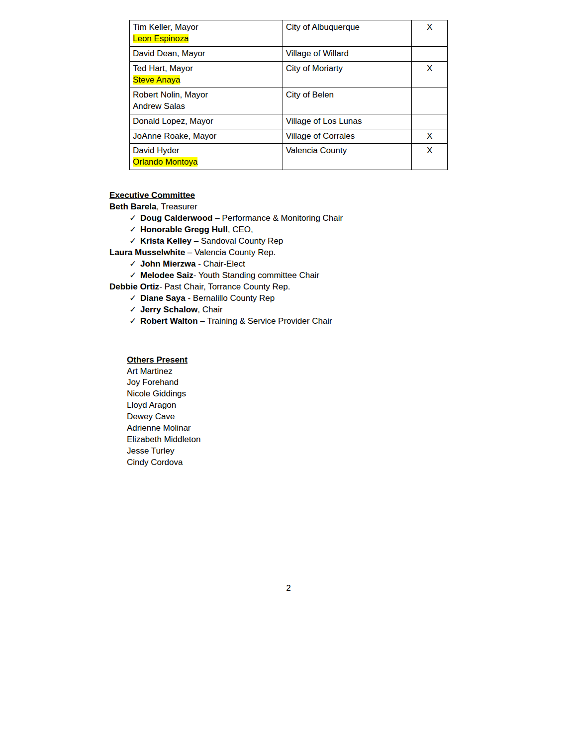| Tim Keller, Mayor Leon Espinoza | City of Albuquerque | X |
| David Dean, Mayor | Village of Willard | |
| Ted Hart, Mayor Steve Anaya | City of Moriarty | X |
| Robert Nolin, Mayor Andrew Salas | City of Belen | |
| Donald Lopez, Mayor | Village of Los Lunas | |
| JoAnne Roake, Mayor | Village of Corrales | X |
| David Hyder Orlando Montoya | Valencia County | X |
Executive Committee
Beth Barela, Treasurer
Doug Calderwood – Performance & Monitoring Chair
Honorable Gregg Hull, CEO,
Krista Kelley – Sandoval County Rep
Laura Musselwhite – Valencia County Rep.
John Mierzwa - Chair-Elect
Melodee Saiz- Youth Standing committee Chair
Debbie Ortiz- Past Chair, Torrance County Rep.
Diane Saya - Bernalillo County Rep
Jerry Schalow, Chair
Robert Walton – Training & Service Provider Chair
Others Present
Art Martinez
Joy Forehand
Nicole Giddings
Lloyd Aragon
Dewey Cave
Adrienne Molinar
Elizabeth Middleton
Jesse Turley
Cindy Cordova
2